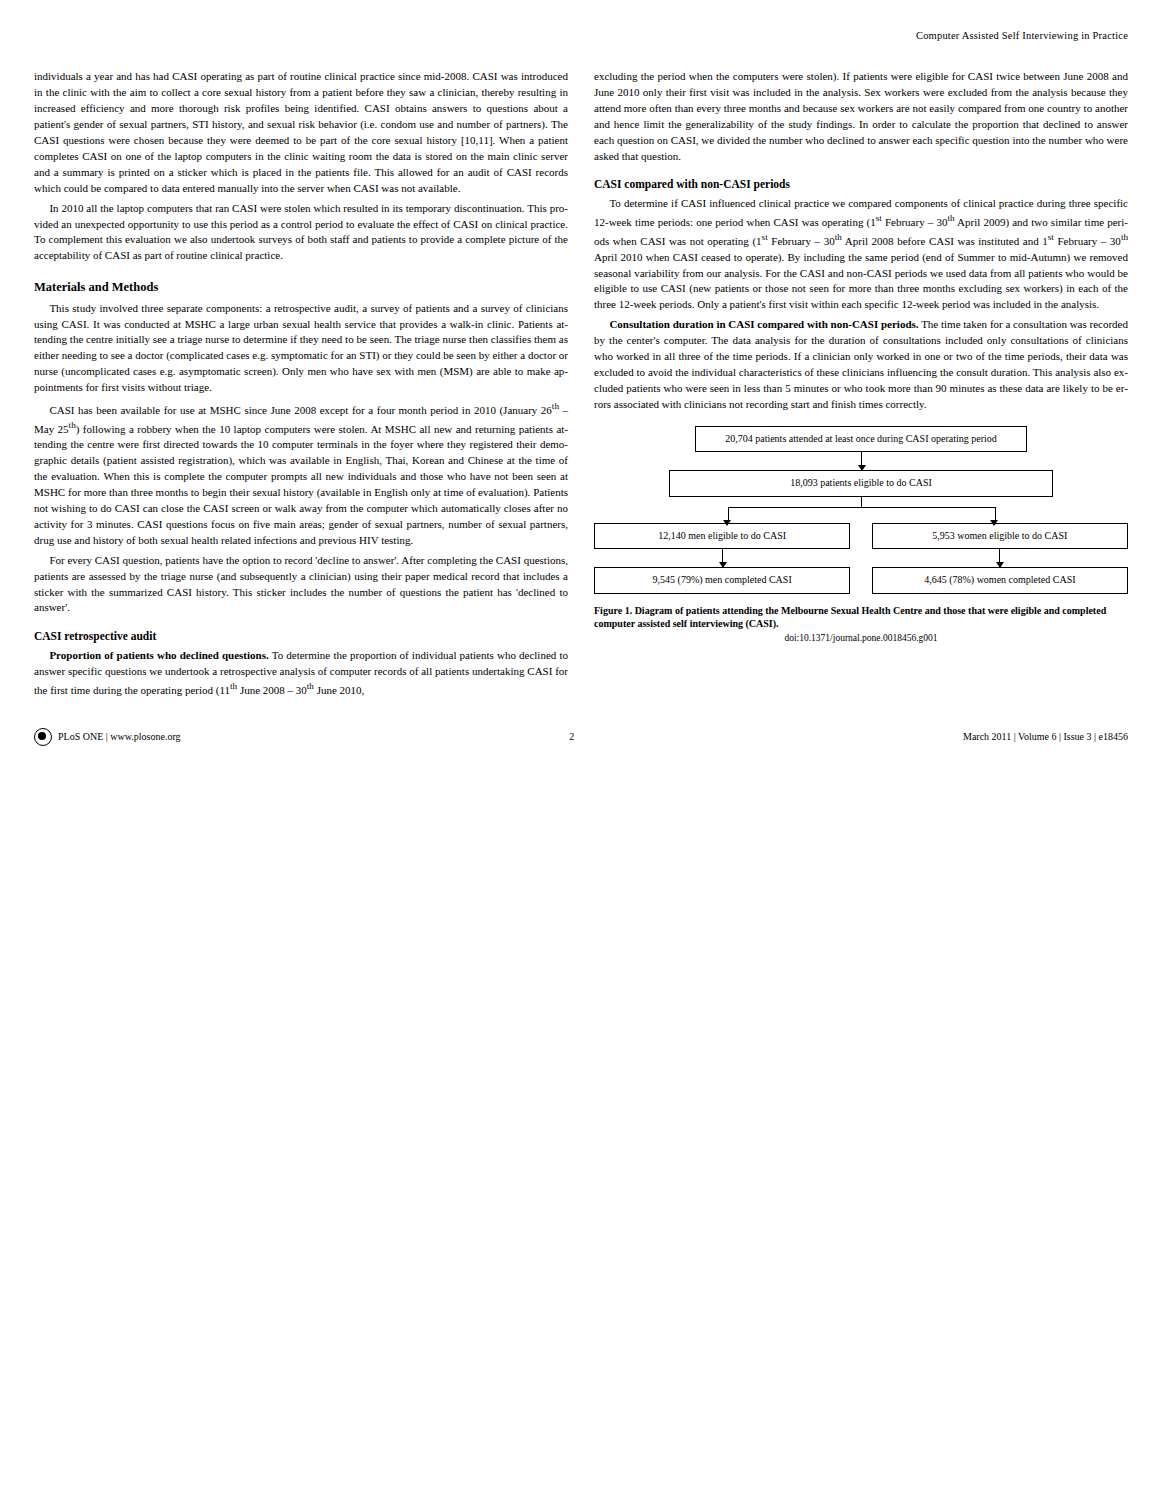Computer Assisted Self Interviewing in Practice
individuals a year and has had CASI operating as part of routine clinical practice since mid-2008. CASI was introduced in the clinic with the aim to collect a core sexual history from a patient before they saw a clinician, thereby resulting in increased efficiency and more thorough risk profiles being identified. CASI obtains answers to questions about a patient's gender of sexual partners, STI history, and sexual risk behavior (i.e. condom use and number of partners). The CASI questions were chosen because they were deemed to be part of the core sexual history [10,11]. When a patient completes CASI on one of the laptop computers in the clinic waiting room the data is stored on the main clinic server and a summary is printed on a sticker which is placed in the patients file. This allowed for an audit of CASI records which could be compared to data entered manually into the server when CASI was not available.
In 2010 all the laptop computers that ran CASI were stolen which resulted in its temporary discontinuation. This provided an unexpected opportunity to use this period as a control period to evaluate the effect of CASI on clinical practice. To complement this evaluation we also undertook surveys of both staff and patients to provide a complete picture of the acceptability of CASI as part of routine clinical practice.
Materials and Methods
This study involved three separate components: a retrospective audit, a survey of patients and a survey of clinicians using CASI. It was conducted at MSHC a large urban sexual health service that provides a walk-in clinic. Patients attending the centre initially see a triage nurse to determine if they need to be seen. The triage nurse then classifies them as either needing to see a doctor (complicated cases e.g. symptomatic for an STI) or they could be seen by either a doctor or nurse (uncomplicated cases e.g. asymptomatic screen). Only men who have sex with men (MSM) are able to make appointments for first visits without triage.
CASI has been available for use at MSHC since June 2008 except for a four month period in 2010 (January 26th – May 25th) following a robbery when the 10 laptop computers were stolen. At MSHC all new and returning patients attending the centre were first directed towards the 10 computer terminals in the foyer where they registered their demographic details (patient assisted registration), which was available in English, Thai, Korean and Chinese at the time of the evaluation. When this is complete the computer prompts all new individuals and those who have not been seen at MSHC for more than three months to begin their sexual history (available in English only at time of evaluation). Patients not wishing to do CASI can close the CASI screen or walk away from the computer which automatically closes after no activity for 3 minutes. CASI questions focus on five main areas; gender of sexual partners, number of sexual partners, drug use and history of both sexual health related infections and previous HIV testing.
For every CASI question, patients have the option to record 'decline to answer'. After completing the CASI questions, patients are assessed by the triage nurse (and subsequently a clinician) using their paper medical record that includes a sticker with the summarized CASI history. This sticker includes the number of questions the patient has 'declined to answer'.
CASI retrospective audit
Proportion of patients who declined questions. To determine the proportion of individual patients who declined to answer specific questions we undertook a retrospective analysis of computer records of all patients undertaking CASI for the first time during the operating period (11th June 2008 – 30th June 2010,
excluding the period when the computers were stolen). If patients were eligible for CASI twice between June 2008 and June 2010 only their first visit was included in the analysis. Sex workers were excluded from the analysis because they attend more often than every three months and because sex workers are not easily compared from one country to another and hence limit the generalizability of the study findings. In order to calculate the proportion that declined to answer each question on CASI, we divided the number who declined to answer each specific question into the number who were asked that question.
CASI compared with non-CASI periods
To determine if CASI influenced clinical practice we compared components of clinical practice during three specific 12-week time periods: one period when CASI was operating (1st February – 30th April 2009) and two similar time periods when CASI was not operating (1st February – 30th April 2008 before CASI was instituted and 1st February – 30th April 2010 when CASI ceased to operate). By including the same period (end of Summer to mid-Autumn) we removed seasonal variability from our analysis. For the CASI and non-CASI periods we used data from all patients who would be eligible to use CASI (new patients or those not seen for more than three months excluding sex workers) in each of the three 12-week periods. Only a patient's first visit within each specific 12-week period was included in the analysis.
Consultation duration in CASI compared with non-CASI periods. The time taken for a consultation was recorded by the center's computer. The data analysis for the duration of consultations included only consultations of clinicians who worked in all three of the time periods. If a clinician only worked in one or two of the time periods, their data was excluded to avoid the individual characteristics of these clinicians influencing the consult duration. This analysis also excluded patients who were seen in less than 5 minutes or who took more than 90 minutes as these data are likely to be errors associated with clinicians not recording start and finish times correctly.
20,704 patients attended at least once during CASI operating period
18,093 patients eligible to do CASI
12,140 men eligible to do CASI
5,953 women eligible to do CASI
9,545 (79%) men completed CASI
4,645 (78%) women completed CASI
Figure 1. Diagram of patients attending the Melbourne Sexual Health Centre and those that were eligible and completed computer assisted self interviewing (CASI).
doi:10.1371/journal.pone.0018456.g001
PLoS ONE | www.plosone.org
2
March 2011 | Volume 6 | Issue 3 | e18456